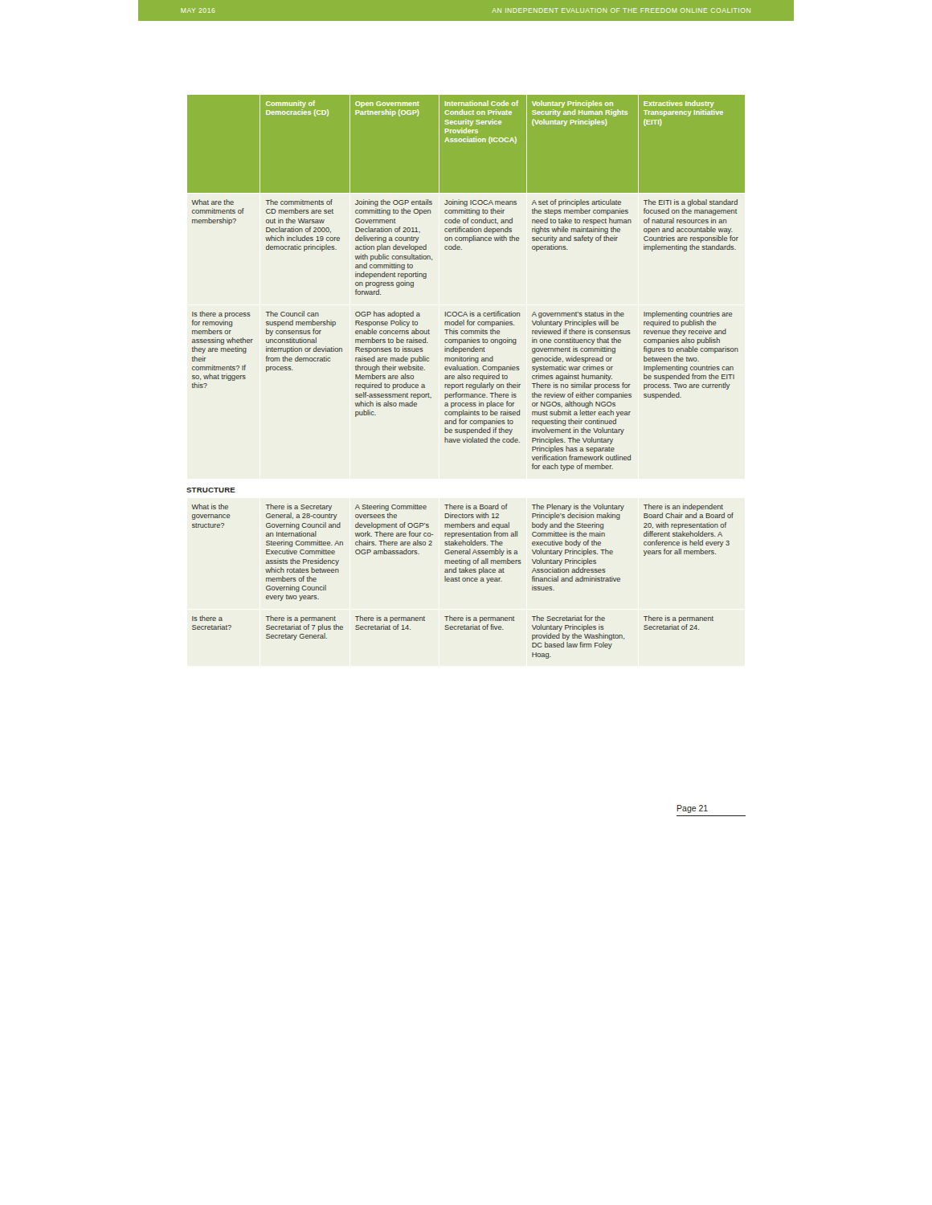MAY 2016
AN INDEPENDENT EVALUATION OF THE FREEDOM ONLINE COALITION
| | Community of Democracies (CD) | Open Government Partnership (OGP) | International Code of Conduct on Private Security Service Providers Association (ICOCA) | Voluntary Principles on Security and Human Rights (Voluntary Principles) | Extractives Industry Transparency Initiative (EITI) |
| --- | --- | --- | --- | --- | --- |
| What are the commitments of membership? | The commitments of CD members are set out in the Warsaw Declaration of 2000, which includes 19 core democratic principles. | Joining the OGP entails committing to the Open Government Declaration of 2011, delivering a country action plan developed with public consultation, and committing to independent reporting on progress going forward. | Joining ICOCA means committing to their code of conduct, and certification depends on compliance with the code. | A set of principles articulate the steps member companies need to take to respect human rights while maintaining the security and safety of their operations. | The EITI is a global standard focused on the management of natural resources in an open and accountable way. Countries are responsible for implementing the standards. |
| Is there a process for removing members or assessing whether they are meeting their commitments? If so, what triggers this? | The Council can suspend membership by consensus for unconstitutional interruption or deviation from the democratic process. | OGP has adopted a Response Policy to enable concerns about members to be raised. Responses to issues raised are made public through their website. Members are also required to produce a self-assessment report, which is also made public. | ICOCA is a certification model for companies. This commits the companies to ongoing independent monitoring and evaluation. Companies are also required to report regularly on their performance. There is a process in place for complaints to be raised and for companies to be suspended if they have violated the code. | A government’s status in the Voluntary Principles will be reviewed if there is consensus in one constituency that the government is committing genocide, widespread or systematic war crimes or crimes against humanity. There is no similar process for the review of either companies or NGOs, although NGOs must submit a letter each year requesting their continued involvement in the Voluntary Principles. The Voluntary Principles has a separate verification framework outlined for each type of member. | Implementing countries are required to publish the revenue they receive and companies also publish figures to enable comparison between the two. Implementing countries can be suspended from the EITI process. Two are currently suspended. |
| STRUCTURE |
| What is the governance structure? | There is a Secretary General, a 28-country Governing Council and an International Steering Committee. An Executive Committee assists the Presidency which rotates between members of the Governing Council every two years. | A Steering Committee oversees the development of OGP’s work. There are four co-chairs. There are also 2 OGP ambassadors. | There is a Board of Directors with 12 members and equal representation from all stakeholders. The General Assembly is a meeting of all members and takes place at least once a year. | The Plenary is the Voluntary Principle’s decision making body and the Steering Committee is the main executive body of the Voluntary Principles. The Voluntary Principles Association addresses financial and administrative issues. | There is an independent Board Chair and a Board of 20, with representation of different stakeholders. A conference is held every 3 years for all members. |
| Is there a Secretariat? | There is a permanent Secretariat of 7 plus the Secretary General. | There is a permanent Secretariat of 14. | There is a permanent Secretariat of five. | The Secretariat for the Voluntary Principles is provided by the Washington, DC based law firm Foley Hoag. | There is a permanent Secretariat of 24. |
Page 21